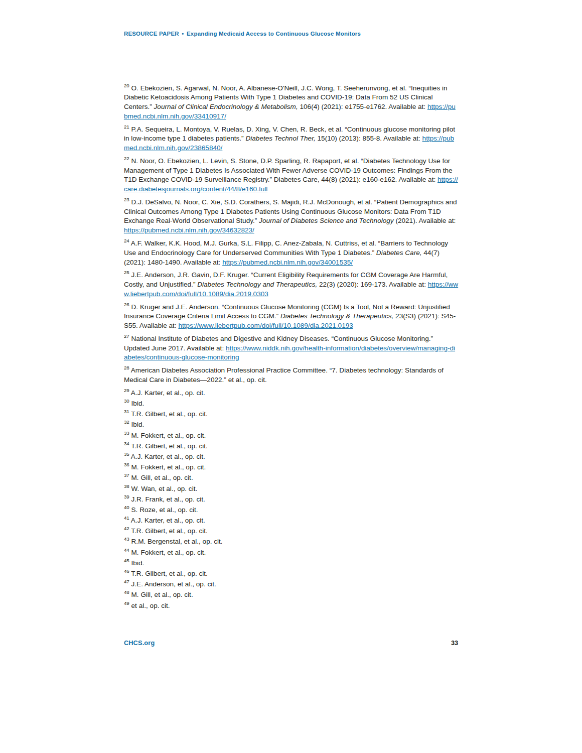RESOURCE PAPER • Expanding Medicaid Access to Continuous Glucose Monitors
20 O. Ebekozien, S. Agarwal, N. Noor, A. Albanese-O'Neill, J.C. Wong, T. Seeherunvong, et al. “Inequities in Diabetic Ketoacidosis Among Patients With Type 1 Diabetes and COVID-19: Data From 52 US Clinical Centers.” Journal of Clinical Endocrinology & Metabolism, 106(4) (2021): e1755-e1762. Available at: https://pubmed.ncbi.nlm.nih.gov/33410917/
21 P.A. Sequeira, L. Montoya, V. Ruelas, D. Xing, V. Chen, R. Beck, et al. “Continuous glucose monitoring pilot in low-income type 1 diabetes patients.” Diabetes Technol Ther, 15(10) (2013): 855-8. Available at: https://pubmed.ncbi.nlm.nih.gov/23865840/
22 N. Noor, O. Ebekozien, L. Levin, S. Stone, D.P. Sparling, R. Rapaport, et al. “Diabetes Technology Use for Management of Type 1 Diabetes Is Associated With Fewer Adverse COVID-19 Outcomes: Findings From the T1D Exchange COVID-19 Surveillance Registry.” Diabetes Care, 44(8) (2021): e160-e162. Available at: https://care.diabetesjournals.org/content/44/8/e160.full
23 D.J. DeSalvo, N. Noor, C. Xie, S.D. Corathers, S. Majidi, R.J. McDonough, et al. “Patient Demographics and Clinical Outcomes Among Type 1 Diabetes Patients Using Continuous Glucose Monitors: Data From T1D Exchange Real-World Observational Study.” Journal of Diabetes Science and Technology (2021). Available at: https://pubmed.ncbi.nlm.nih.gov/34632823/
24 A.F. Walker, K.K. Hood, M.J. Gurka, S.L. Filipp, C. Anez-Zabala, N. Cuttriss, et al. “Barriers to Technology Use and Endocrinology Care for Underserved Communities With Type 1 Diabetes.” Diabetes Care, 44(7) (2021): 1480-1490. Available at: https://pubmed.ncbi.nlm.nih.gov/34001535/
25 J.E. Anderson, J.R. Gavin, D.F. Kruger. “Current Eligibility Requirements for CGM Coverage Are Harmful, Costly, and Unjustified.” Diabetes Technology and Therapeutics, 22(3) (2020): 169-173. Available at: https://www.liebertpub.com/doi/full/10.1089/dia.2019.0303
26 D. Kruger and J.E. Anderson. “Continuous Glucose Monitoring (CGM) Is a Tool, Not a Reward: Unjustified Insurance Coverage Criteria Limit Access to CGM.” Diabetes Technology & Therapeutics, 23(S3) (2021): S45-S55. Available at: https://www.liebertpub.com/doi/full/10.1089/dia.2021.0193
27 National Institute of Diabetes and Digestive and Kidney Diseases. “Continuous Glucose Monitoring.” Updated June 2017. Available at: https://www.niddk.nih.gov/health-information/diabetes/overview/managing-diabetes/continuous-glucose-monitoring
28 American Diabetes Association Professional Practice Committee. “7. Diabetes technology: Standards of Medical Care in Diabetes—2022.” et al., op. cit.
29 A.J. Karter, et al., op. cit.
30 Ibid.
31 T.R. Gilbert, et al., op. cit.
32 Ibid.
33 M. Fokkert, et al., op. cit.
34 T.R. Gilbert, et al., op. cit.
35 A.J. Karter, et al., op. cit.
36 M. Fokkert, et al., op. cit.
37 M. Gill, et al., op. cit.
38 W. Wan, et al., op. cit.
39 J.R. Frank, et al., op. cit.
40 S. Roze, et al., op. cit.
41 A.J. Karter, et al., op. cit.
42 T.R. Gilbert, et al., op. cit.
43 R.M. Bergenstal, et al., op. cit.
44 M. Fokkert, et al., op. cit.
45 Ibid.
46 T.R. Gilbert, et al., op. cit.
47 J.E. Anderson, et al., op. cit.
48 M. Gill, et al., op. cit.
49 et al., op. cit.
CHCS.org
33